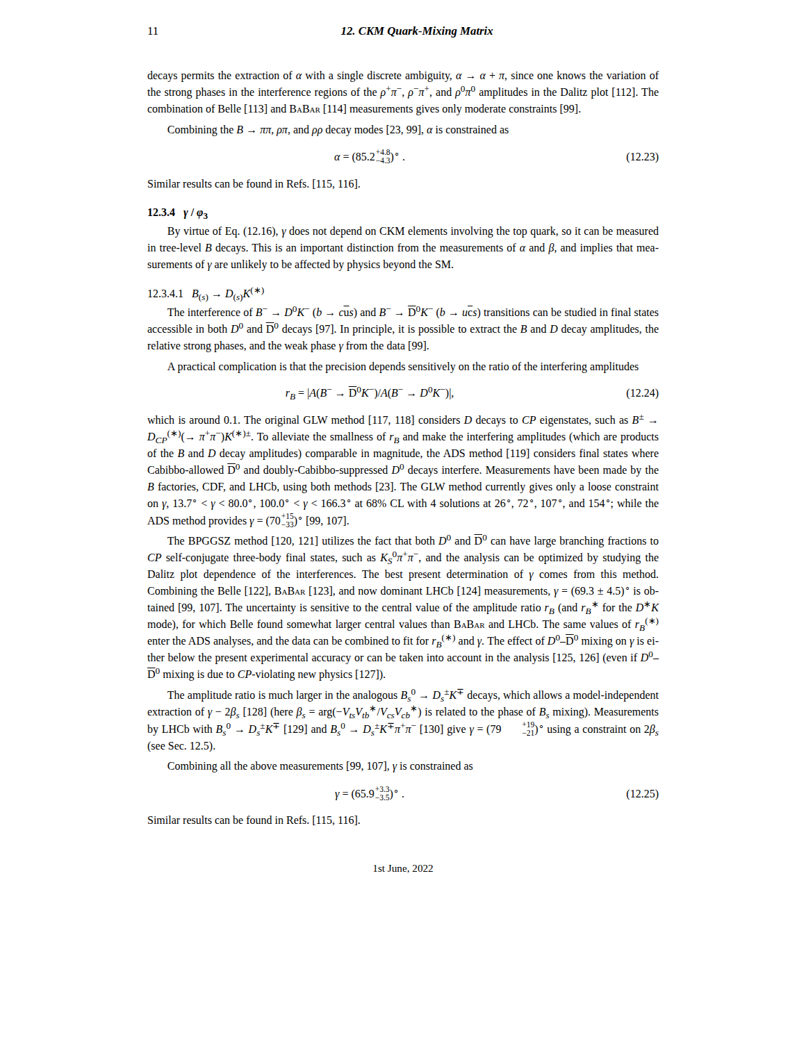11
12. CKM Quark-Mixing Matrix
decays permits the extraction of α with a single discrete ambiguity, α → α + π, since one knows the variation of the strong phases in the interference regions of the ρ+π−, ρ−π+, and ρ0π0 amplitudes in the Dalitz plot [112]. The combination of Belle [113] and Ba Bar [114] measurements gives only moderate constraints [99].
Combining the B → ππ, ρπ, and ρρ decay modes [23, 99], α is constrained as
α = (85.2+4.8−4.3)∘ .
(12.23)
Similar results can be found in Refs. [115, 116].
12.3.4 γ / φ3
By virtue of Eq. (12.16), γ does not depend on CKM elements involving the top quark, so it can be measured in tree-level B decays. This is an important distinction from the measurements of α and β, and implies that measurements of γ are unlikely to be affected by physics beyond the SM.
12.3.4.1 B(s) → D(s)K(∗)
The interference of B− → D0K− (b → cus) and B− → D0K− (b → ucs) transitions can be studied in final states accessible in both D0 and D0 decays [97]. In principle, it is possible to extract the B and D decay amplitudes, the relative strong phases, and the weak phase γ from the data [99].
A practical complication is that the precision depends sensitively on the ratio of the interfering amplitudes
rB = |A(B− → D0K−)/A(B− → D0K−)|,
(12.24)
which is around 0.1. The original GLW method [117, 118] considers D decays to CP eigenstates, such as B± → DCP(∗)(→ π+π−)K(∗)±. To alleviate the smallness of rB and make the interfering amplitudes (which are products of the B and D decay amplitudes) comparable in magnitude, the ADS method [119] considers final states where Cabibbo-allowed D0 and doubly-Cabibbo-suppressed D0 decays interfere. Measurements have been made by the B factories, CDF, and LHCb, using both methods [23]. The GLW method currently gives only a loose constraint on γ, 13.7∘ < γ < 80.0∘, 100.0∘ < γ < 166.3∘ at 68% CL with 4 solutions at 26∘, 72∘, 107∘, and 154∘; while the ADS method provides γ = (70+15−33)∘ [99, 107].
The BPGGSZ method [120, 121] utilizes the fact that both D0 and D0 can have large branching fractions to CP self-conjugate three-body final states, such as KS0π+π−, and the analysis can be optimized by studying the Dalitz plot dependence of the interferences. The best present determination of γ comes from this method. Combining the Belle [122], Ba Bar [123], and now dominant LHCb [124] measurements, γ = (69.3 ± 4.5)∘ is obtained [99, 107]. The uncertainty is sensitive to the central value of the amplitude ratio rB (and rB∗ for the D∗K mode), for which Belle found somewhat larger central values than Ba Bar and LHCb. The same values of rB(∗) enter the ADS analyses, and the data can be combined to fit for rB(∗) and γ. The effect of D0–D0 mixing on γ is either below the present experimental accuracy or can be taken into account in the analysis [125, 126] (even if D0–D0 mixing is due to CP-violating new physics [127]).
The amplitude ratio is much larger in the analogous Bs0 → Ds±K∓ decays, which allows a model-independent extraction of γ − 2βs [128] (here βs = arg(−VtsVtb∗/VcsVcb∗) is related to the phase of Bs mixing). Measurements by LHCb with Bs0 → Ds±K∓ [129] and Bs0 → Ds±K∓π+π− [130] give γ = (79+19−21)∘ using a constraint on 2βs (see Sec. 12.5).
Combining all the above measurements [99, 107], γ is constrained as
γ = (65.9+3.3−3.5)∘ .
(12.25)
Similar results can be found in Refs. [115, 116].
1st June, 2022